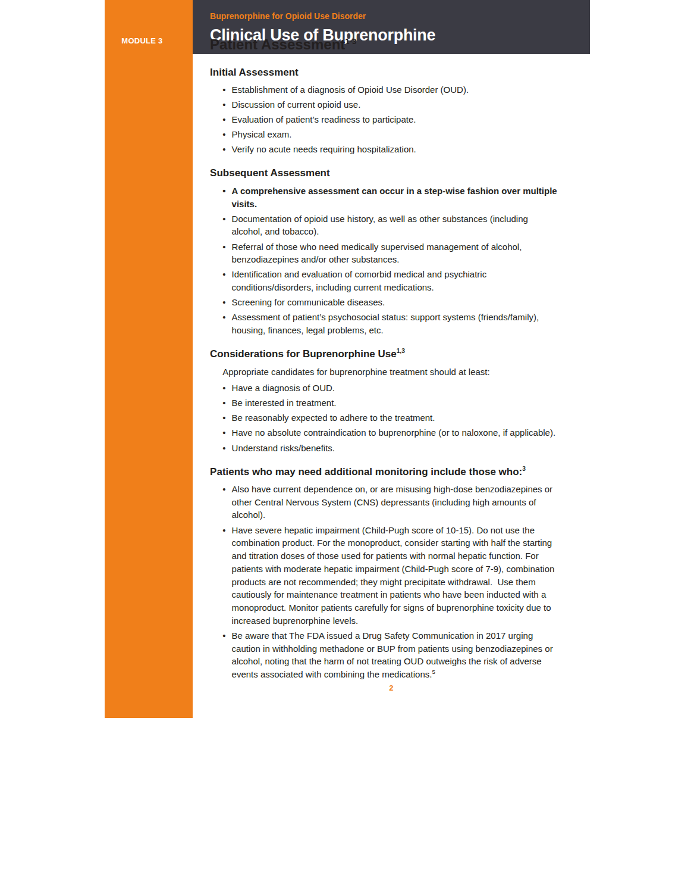MODULE 3
Buprenorphine for Opioid Use Disorder
Clinical Use of Buprenorphine
Patient Assessment1-3
Initial Assessment
Establishment of a diagnosis of Opioid Use Disorder (OUD).
Discussion of current opioid use.
Evaluation of patient’s readiness to participate.
Physical exam.
Verify no acute needs requiring hospitalization.
Subsequent Assessment
A comprehensive assessment can occur in a step-wise fashion over multiple visits.
Documentation of opioid use history, as well as other substances (including alcohol, and tobacco).
Referral of those who need medically supervised management of alcohol, benzodiazepines and/or other substances.
Identification and evaluation of comorbid medical and psychiatric conditions/disorders, including current medications.
Screening for communicable diseases.
Assessment of patient’s psychosocial status: support systems (friends/family), housing, finances, legal problems, etc.
Considerations for Buprenorphine Use1,3
Appropriate candidates for buprenorphine treatment should at least:
Have a diagnosis of OUD.
Be interested in treatment.
Be reasonably expected to adhere to the treatment.
Have no absolute contraindication to buprenorphine (or to naloxone, if applicable).
Understand risks/benefits.
Patients who may need additional monitoring include those who:3
Also have current dependence on, or are misusing high-dose benzodiazepines or other Central Nervous System (CNS) depressants (including high amounts of alcohol).
Have severe hepatic impairment (Child-Pugh score of 10-15). Do not use the combination product. For the monoproduct, consider starting with half the starting and titration doses of those used for patients with normal hepatic function. For patients with moderate hepatic impairment (Child-Pugh score of 7-9), combination products are not recommended; they might precipitate withdrawal. Use them cautiously for maintenance treatment in patients who have been inducted with a monoproduct. Monitor patients carefully for signs of buprenorphine toxicity due to increased buprenorphine levels.
Be aware that The FDA issued a Drug Safety Communication in 2017 urging caution in withholding methadone or BUP from patients using benzodiazepines or alcohol, noting that the harm of not treating OUD outweighs the risk of adverse events associated with combining the medications.5
2